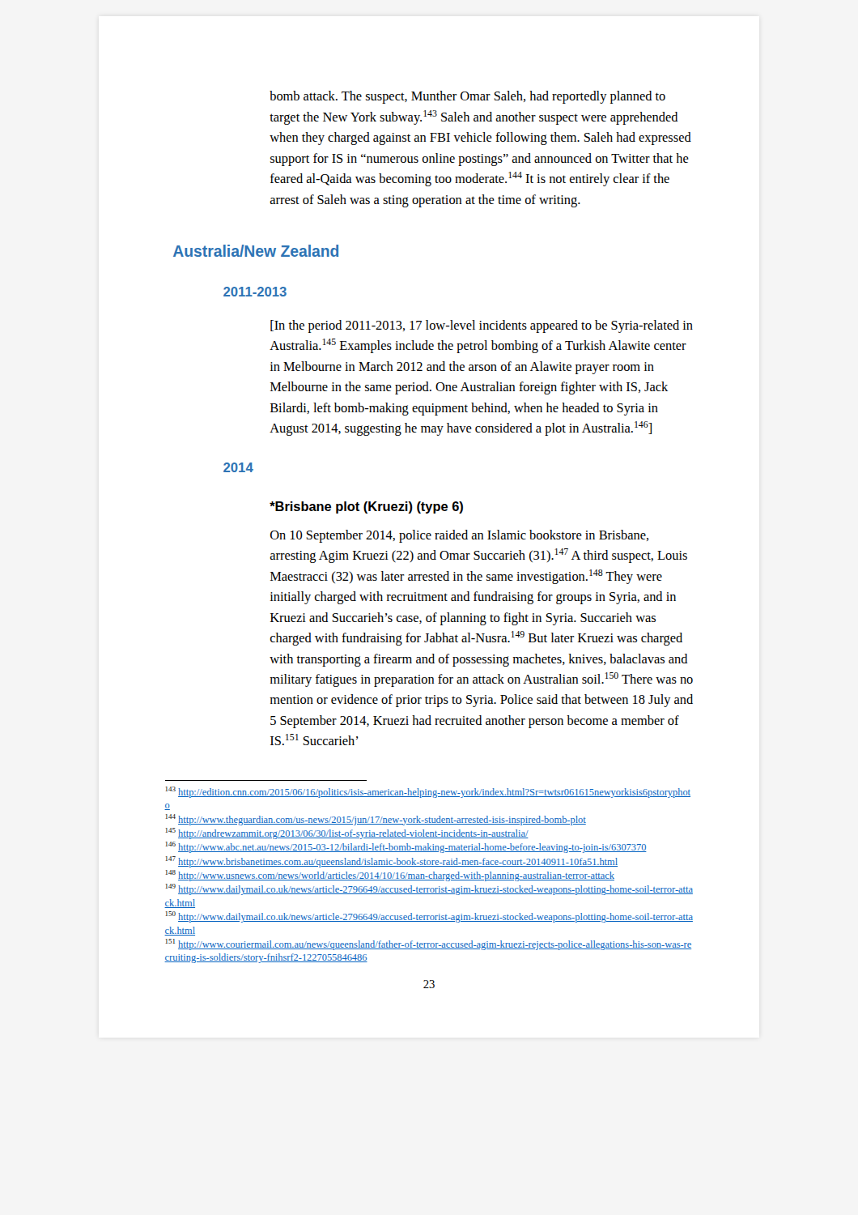bomb attack. The suspect, Munther Omar Saleh, had reportedly planned to target the New York subway.143 Saleh and another suspect were apprehended when they charged against an FBI vehicle following them. Saleh had expressed support for IS in “numerous online postings” and announced on Twitter that he feared al-Qaida was becoming too moderate.144 It is not entirely clear if the arrest of Saleh was a sting operation at the time of writing.
Australia/New Zealand
2011-2013
[In the period 2011-2013, 17 low-level incidents appeared to be Syria-related in Australia.145 Examples include the petrol bombing of a Turkish Alawite center in Melbourne in March 2012 and the arson of an Alawite prayer room in Melbourne in the same period. One Australian foreign fighter with IS, Jack Bilardi, left bomb-making equipment behind, when he headed to Syria in August 2014, suggesting he may have considered a plot in Australia.146]
2014
*Brisbane plot (Kruezi) (type 6)
On 10 September 2014, police raided an Islamic bookstore in Brisbane, arresting Agim Kruezi (22) and Omar Succarieh (31).147 A third suspect, Louis Maestracci (32) was later arrested in the same investigation.148 They were initially charged with recruitment and fundraising for groups in Syria, and in Kruezi and Succarieh’s case, of planning to fight in Syria. Succarieh was charged with fundraising for Jabhat al-Nusra.149 But later Kruezi was charged with transporting a firearm and of possessing machetes, knives, balaclavas and military fatigues in preparation for an attack on Australian soil.150 There was no mention or evidence of prior trips to Syria. Police said that between 18 July and 5 September 2014, Kruezi had recruited another person become a member of IS.151 Succarieh’
143 http://edition.cnn.com/2015/06/16/politics/isis-american-helping-new-york/index.html?Sr=twtsr061615newyorkisis6pstoryphoto
144 http://www.theguardian.com/us-news/2015/jun/17/new-york-student-arrested-isis-inspired-bomb-plot
145 http://andrewzammit.org/2013/06/30/list-of-syria-related-violent-incidents-in-australia/
146 http://www.abc.net.au/news/2015-03-12/bilardi-left-bomb-making-material-home-before-leaving-to-join-is/6307370
147 http://www.brisbanetimes.com.au/queensland/islamic-book-store-raid-men-face-court-20140911-10fa51.html
148 http://www.usnews.com/news/world/articles/2014/10/16/man-charged-with-planning-australian-terror-attack
149 http://www.dailymail.co.uk/news/article-2796649/accused-terrorist-agim-kruezi-stocked-weapons-plotting-home-soil-terror-attack.html
150 http://www.dailymail.co.uk/news/article-2796649/accused-terrorist-agim-kruezi-stocked-weapons-plotting-home-soil-terror-attack.html
151 http://www.couriermail.com.au/news/queensland/father-of-terror-accused-agim-kruezi-rejects-police-allegations-his-son-was-recruiting-is-soldiers/story-fnihsrf2-1227055846486
23